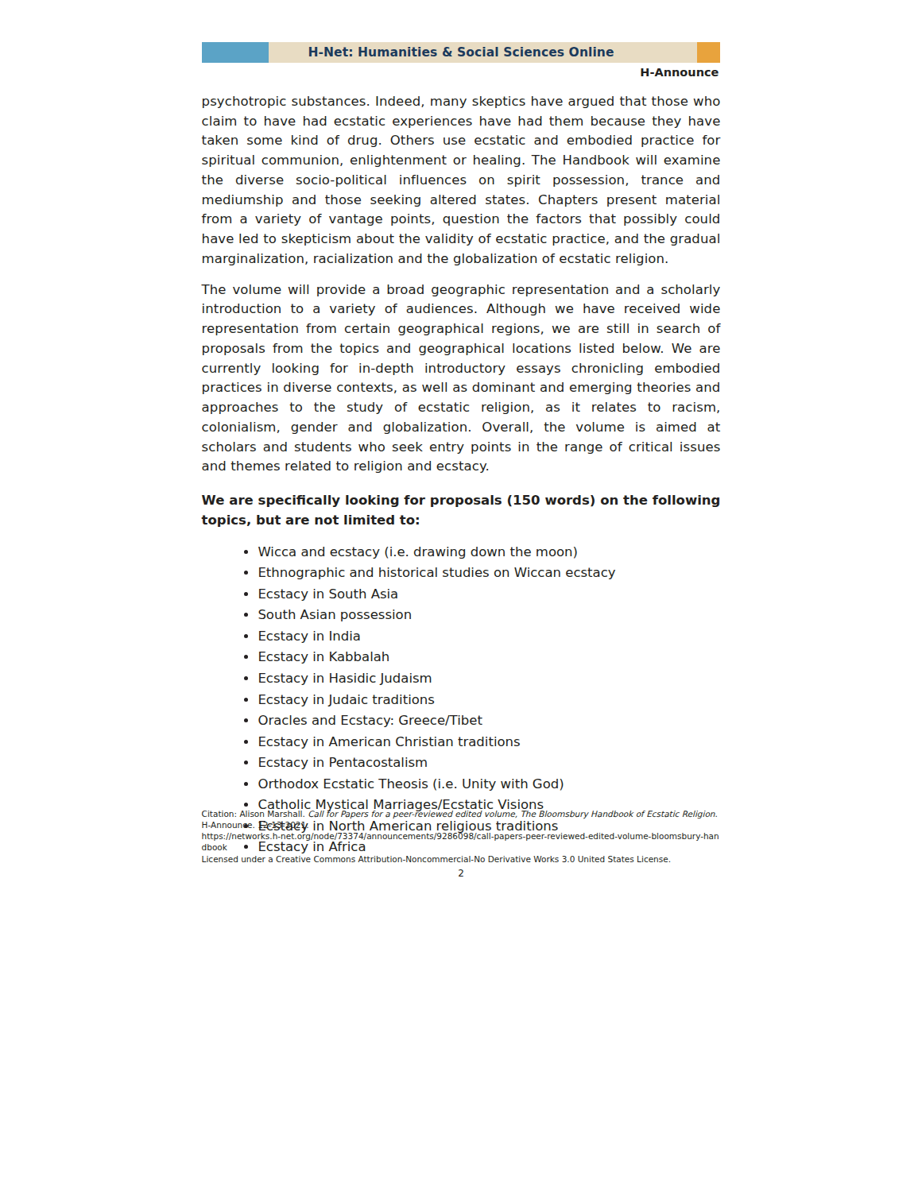H-Net: Humanities & Social Sciences Online
H-Announce
psychotropic substances. Indeed, many skeptics have argued that those who claim to have had ecstatic experiences have had them because they have taken some kind of drug. Others use ecstatic and embodied practice for spiritual communion, enlightenment or healing. The Handbook will examine the diverse socio-political influences on spirit possession, trance and mediumship and those seeking altered states. Chapters present material from a variety of vantage points, question the factors that possibly could have led to skepticism about the validity of ecstatic practice, and the gradual marginalization, racialization and the globalization of ecstatic religion.
The volume will provide a broad geographic representation and a scholarly introduction to a variety of audiences. Although we have received wide representation from certain geographical regions, we are still in search of proposals from the topics and geographical locations listed below. We are currently looking for in-depth introductory essays chronicling embodied practices in diverse contexts, as well as dominant and emerging theories and approaches to the study of ecstatic religion, as it relates to racism, colonialism, gender and globalization. Overall, the volume is aimed at scholars and students who seek entry points in the range of critical issues and themes related to religion and ecstacy.
We are specifically looking for proposals (150 words) on the following topics, but are not limited to:
Wicca and ecstacy (i.e. drawing down the moon)
Ethnographic and historical studies on Wiccan ecstacy
Ecstacy in South Asia
South Asian possession
Ecstacy in India
Ecstacy in Kabbalah
Ecstacy in Hasidic Judaism
Ecstacy in Judaic traditions
Oracles and Ecstacy: Greece/Tibet
Ecstacy in American Christian traditions
Ecstacy in Pentacostalism
Orthodox Ecstatic Theosis (i.e. Unity with God)
Catholic Mystical Marriages/Ecstatic Visions
Ecstacy in North American religious traditions
Ecstacy in Africa
Citation: Alison Marshall. Call for Papers for a peer-reviewed edited volume, The Bloomsbury Handbook of Ecstatic Religion. H-Announce. 12-13-2021.
https://networks.h-net.org/node/73374/announcements/9286098/call-papers-peer-reviewed-edited-volume-bloomsbury-handbook
Licensed under a Creative Commons Attribution-Noncommercial-No Derivative Works 3.0 United States License.
2